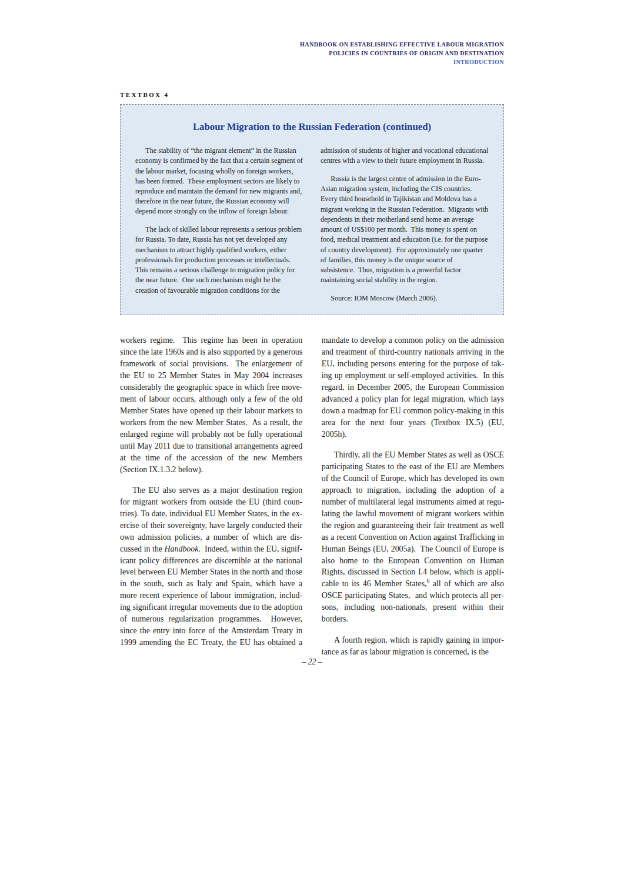HANDBOOK ON ESTABLISHING EFFECTIVE LABOUR MIGRATION
POLICIES IN COUNTRIES OF ORIGIN AND DESTINATION
INTRODUCTION
TEXTBOX 4
Labour Migration to the Russian Federation (continued)
The stability of “the migrant element” in the Russian economy is confirmed by the fact that a certain segment of the labour market, focusing wholly on foreign workers, has been formed. These employment sectors are likely to reproduce and maintain the demand for new migrants and, therefore in the near future, the Russian economy will depend more strongly on the inflow of foreign labour.
The lack of skilled labour represents a serious problem for Russia. To date, Russia has not yet developed any mechanism to attract highly qualified workers, either professionals for production processes or intellectuals. This remains a serious challenge to migration policy for the near future. One such mechanism might be the creation of favourable migration conditions for the admission of students of higher and vocational educational centres with a view to their future employment in Russia.
Russia is the largest centre of admission in the Euro-Asian migration system, including the CIS countries. Every third household in Tajikistan and Moldova has a migrant working in the Russian Federation. Migrants with dependents in their motherland send home an average amount of US$100 per month. This money is spent on food, medical treatment and education (i.e. for the purpose of country development). For approximately one quarter of families, this money is the unique source of subsistence. Thus, migration is a powerful factor maintaining social stability in the region.
Source: IOM Moscow (March 2006).
workers regime. This regime has been in operation since the late 1960s and is also supported by a generous framework of social provisions. The enlargement of the EU to 25 Member States in May 2004 increases considerably the geographic space in which free movement of labour occurs, although only a few of the old Member States have opened up their labour markets to workers from the new Member States. As a result, the enlarged regime will probably not be fully operational until May 2011 due to transitional arrangements agreed at the time of the accession of the new Members (Section IX.1.3.2 below).
The EU also serves as a major destination region for migrant workers from outside the EU (third countries). To date, individual EU Member States, in the exercise of their sovereignty, have largely conducted their own admission policies, a number of which are discussed in the Handbook. Indeed, within the EU, significant policy differences are discernible at the national level between EU Member States in the north and those in the south, such as Italy and Spain, which have a more recent experience of labour immigration, including significant irregular movements due to the adoption of numerous regularization programmes. However, since the entry into force of the Amsterdam Treaty in 1999 amending the EC Treaty, the EU has obtained a mandate to develop a common policy on the admission and treatment of third-country nationals arriving in the EU, including persons entering for the purpose of taking up employment or self-employed activities. In this regard, in December 2005, the European Commission advanced a policy plan for legal migration, which lays down a roadmap for EU common policy-making in this area for the next four years (Textbox IX.5) (EU, 2005h).
Thirdly, all the EU Member States as well as OSCE participating States to the east of the EU are Members of the Council of Europe, which has developed its own approach to migration, including the adoption of a number of multilateral legal instruments aimed at regulating the lawful movement of migrant workers within the region and guaranteeing their fair treatment as well as a recent Convention on Action against Trafficking in Human Beings (EU, 2005a). The Council of Europe is also home to the European Convention on Human Rights, discussed in Section I.4 below, which is applicable to its 46 Member States,6 all of which are also OSCE participating States, and which protects all persons, including non-nationals, present within their borders.
A fourth region, which is rapidly gaining in importance as far as labour migration is concerned, is the
– 22 –